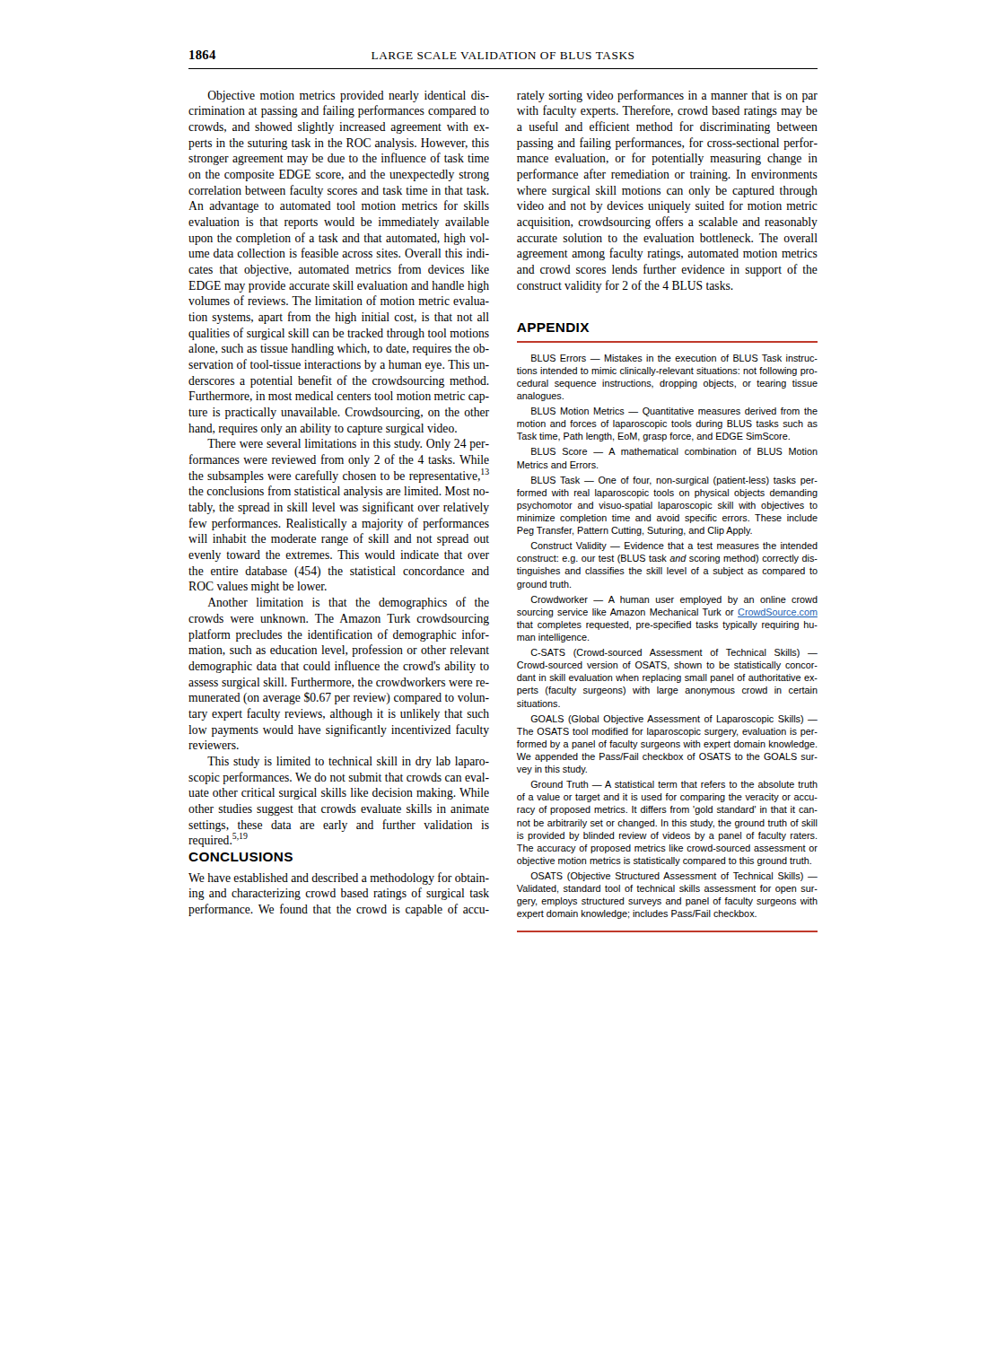1864
Large Scale Validation of BLUS Tasks
Objective motion metrics provided nearly identical discrimination at passing and failing performances compared to crowds, and showed slightly increased agreement with experts in the suturing task in the ROC analysis. However, this stronger agreement may be due to the influence of task time on the composite EDGE score, and the unexpectedly strong correlation between faculty scores and task time in that task. An advantage to automated tool motion metrics for skills evaluation is that reports would be immediately available upon the completion of a task and that automated, high volume data collection is feasible across sites. Overall this indicates that objective, automated metrics from devices like EDGE may provide accurate skill evaluation and handle high volumes of reviews. The limitation of motion metric evaluation systems, apart from the high initial cost, is that not all qualities of surgical skill can be tracked through tool motions alone, such as tissue handling which, to date, requires the observation of tool-tissue interactions by a human eye. This underscores a potential benefit of the crowdsourcing method. Furthermore, in most medical centers tool motion metric capture is practically unavailable. Crowdsourcing, on the other hand, requires only an ability to capture surgical video.
There were several limitations in this study. Only 24 performances were reviewed from only 2 of the 4 tasks. While the subsamples were carefully chosen to be representative,13 the conclusions from statistical analysis are limited. Most notably, the spread in skill level was significant over relatively few performances. Realistically a majority of performances will inhabit the moderate range of skill and not spread out evenly toward the extremes. This would indicate that over the entire database (454) the statistical concordance and ROC values might be lower.
Another limitation is that the demographics of the crowds were unknown. The Amazon Turk crowdsourcing platform precludes the identification of demographic information, such as education level, profession or other relevant demographic data that could influence the crowd's ability to assess surgical skill. Furthermore, the crowdworkers were remunerated (on average $0.67 per review) compared to voluntary expert faculty reviews, although it is unlikely that such low payments would have significantly incentivized faculty reviewers.
This study is limited to technical skill in dry lab laparoscopic performances. We do not submit that crowds can evaluate other critical surgical skills like decision making. While other studies suggest that crowds evaluate skills in animate settings, these data are early and further validation is required.5,19
CONCLUSIONS
We have established and described a methodology for obtaining and characterizing crowd based ratings of surgical task performance. We found that the crowd is capable of accurately sorting video performances in a manner that is on par with faculty experts. Therefore, crowd based ratings may be a useful and efficient method for discriminating between passing and failing performances, for cross-sectional performance evaluation, or for potentially measuring change in performance after remediation or training. In environments where surgical skill motions can only be captured through video and not by devices uniquely suited for motion metric acquisition, crowdsourcing offers a scalable and reasonably accurate solution to the evaluation bottleneck. The overall agreement among faculty ratings, automated motion metrics and crowd scores lends further evidence in support of the construct validity for 2 of the 4 BLUS tasks.
APPENDIX
BLUS Errors — Mistakes in the execution of BLUS Task instructions intended to mimic clinically-relevant situations: not following procedural sequence instructions, dropping objects, or tearing tissue analogues.
BLUS Motion Metrics — Quantitative measures derived from the motion and forces of laparoscopic tools during BLUS tasks such as Task time, Path length, EoM, grasp force, and EDGE SimScore.
BLUS Score — A mathematical combination of BLUS Motion Metrics and Errors.
BLUS Task — One of four, non-surgical (patient-less) tasks performed with real laparoscopic tools on physical objects demanding psychomotor and visuo-spatial laparoscopic skill with objectives to minimize completion time and avoid specific errors. These include Peg Transfer, Pattern Cutting, Suturing, and Clip Apply.
Construct Validity — Evidence that a test measures the intended construct: e.g. our test (BLUS task and scoring method) correctly distinguishes and classifies the skill level of a subject as compared to ground truth.
Crowdworker — A human user employed by an online crowd sourcing service like Amazon Mechanical Turk or CrowdSource.com that completes requested, pre-specified tasks typically requiring human intelligence.
C-SATS (Crowd-sourced Assessment of Technical Skills) — Crowd-sourced version of OSATS, shown to be statistically concordant in skill evaluation when replacing small panel of authoritative experts (faculty surgeons) with large anonymous crowd in certain situations.
GOALS (Global Objective Assessment of Laparoscopic Skills) — The OSATS tool modified for laparoscopic surgery, evaluation is performed by a panel of faculty surgeons with expert domain knowledge. We appended the Pass/Fail checkbox of OSATS to the GOALS survey in this study.
Ground Truth — A statistical term that refers to the absolute truth of a value or target and it is used for comparing the veracity or accuracy of proposed metrics. It differs from 'gold standard' in that it cannot be arbitrarily set or changed. In this study, the ground truth of skill is provided by blinded review of videos by a panel of faculty raters. The accuracy of proposed metrics like crowd-sourced assessment or objective motion metrics is statistically compared to this ground truth.
OSATS (Objective Structured Assessment of Technical Skills) — Validated, standard tool of technical skills assessment for open surgery, employs structured surveys and panel of faculty surgeons with expert domain knowledge; includes Pass/Fail checkbox.